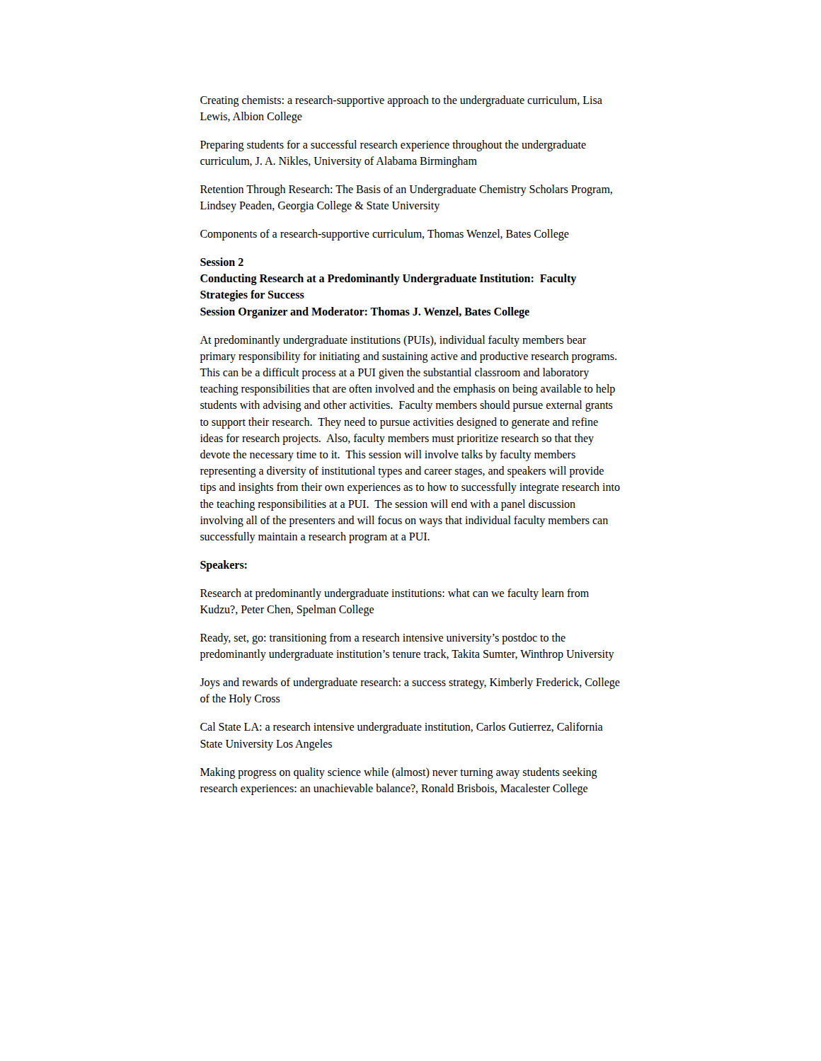Creating chemists: a research-supportive approach to the undergraduate curriculum, Lisa Lewis, Albion College
Preparing students for a successful research experience throughout the undergraduate curriculum, J. A. Nikles, University of Alabama Birmingham
Retention Through Research: The Basis of an Undergraduate Chemistry Scholars Program, Lindsey Peaden, Georgia College & State University
Components of a research-supportive curriculum, Thomas Wenzel, Bates College
Session 2
Conducting Research at a Predominantly Undergraduate Institution: Faculty Strategies for Success
Session Organizer and Moderator: Thomas J. Wenzel, Bates College
At predominantly undergraduate institutions (PUIs), individual faculty members bear primary responsibility for initiating and sustaining active and productive research programs. This can be a difficult process at a PUI given the substantial classroom and laboratory teaching responsibilities that are often involved and the emphasis on being available to help students with advising and other activities. Faculty members should pursue external grants to support their research. They need to pursue activities designed to generate and refine ideas for research projects. Also, faculty members must prioritize research so that they devote the necessary time to it. This session will involve talks by faculty members representing a diversity of institutional types and career stages, and speakers will provide tips and insights from their own experiences as to how to successfully integrate research into the teaching responsibilities at a PUI. The session will end with a panel discussion involving all of the presenters and will focus on ways that individual faculty members can successfully maintain a research program at a PUI.
Speakers:
Research at predominantly undergraduate institutions: what can we faculty learn from Kudzu?, Peter Chen, Spelman College
Ready, set, go: transitioning from a research intensive university’s postdoc to the predominantly undergraduate institution’s tenure track, Takita Sumter, Winthrop University
Joys and rewards of undergraduate research: a success strategy, Kimberly Frederick, College of the Holy Cross
Cal State LA: a research intensive undergraduate institution, Carlos Gutierrez, California State University Los Angeles
Making progress on quality science while (almost) never turning away students seeking research experiences: an unachievable balance?, Ronald Brisbois, Macalester College